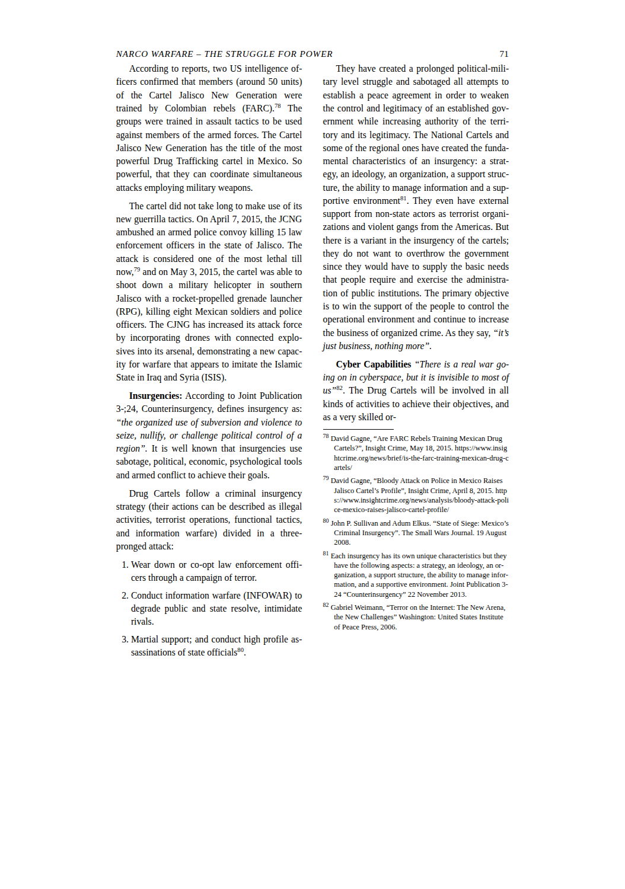Narco Warfare – The Struggle for Power 71
According to reports, two US intelligence officers confirmed that members (around 50 units) of the Cartel Jalisco New Generation were trained by Colombian rebels (FARC).78 The groups were trained in assault tactics to be used against members of the armed forces. The Cartel Jalisco New Generation has the title of the most powerful Drug Trafficking cartel in Mexico. So powerful, that they can coordinate simultaneous attacks employing military weapons.
The cartel did not take long to make use of its new guerrilla tactics. On April 7, 2015, the JCNG ambushed an armed police convoy killing 15 law enforcement officers in the state of Jalisco. The attack is considered one of the most lethal till now,79 and on May 3, 2015, the cartel was able to shoot down a military helicopter in southern Jalisco with a rocket-propelled grenade launcher (RPG), killing eight Mexican soldiers and police officers. The CJNG has increased its attack force by incorporating drones with connected explosives into its arsenal, demonstrating a new capacity for warfare that appears to imitate the Islamic State in Iraq and Syria (ISIS).
Insurgencies: According to Joint Publication 3-;24, Counterinsurgency, defines insurgency as: “the organized use of subversion and violence to seize, nullify, or challenge political control of a region”. It is well known that insurgencies use sabotage, political, economic, psychological tools and armed conflict to achieve their goals.
Drug Cartels follow a criminal insurgency strategy (their actions can be described as illegal activities, terrorist operations, functional tactics, and information warfare) divided in a three-pronged attack:
Wear down or co-opt law enforcement officers through a campaign of terror.
Conduct information warfare (INFOWAR) to degrade public and state resolve, intimidate rivals.
Martial support; and conduct high profile assassinations of state officials80.
They have created a prolonged political-military level struggle and sabotaged all attempts to establish a peace agreement in order to weaken the control and legitimacy of an established government while increasing authority of the territory and its legitimacy. The National Cartels and some of the regional ones have created the fundamental characteristics of an insurgency: a strategy, an ideology, an organization, a support structure, the ability to manage information and a supportive environment81. They even have external support from non-state actors as terrorist organizations and violent gangs from the Americas. But there is a variant in the insurgency of the cartels; they do not want to overthrow the government since they would have to supply the basic needs that people require and exercise the administration of public institutions. The primary objective is to win the support of the people to control the operational environment and continue to increase the business of organized crime. As they say, “it’s just business, nothing more”.
Cyber Capabilities “There is a real war going on in cyberspace, but it is invisible to most of us”82. The Drug Cartels will be involved in all kinds of activities to achieve their objectives, and as a very skilled or-
78 David Gagne, “Are FARC Rebels Training Mexican Drug Cartels?”, Insight Crime, May 18, 2015. https://www.insightcrime.org/news/brief/is-the-farc-training-mexican-drug-cartels/
79 David Gagne, “Bloody Attack on Police in Mexico Raises Jalisco Cartel’s Profile”, Insight Crime, April 8, 2015. https://www.insightcrime.org/news/analysis/bloody-attack-police-mexico-raises-jalisco-cartel-profile/
80 John P. Sullivan and Adum Elkus. “State of Siege: Mexico’s Criminal Insurgency”. The Small Wars Journal. 19 August 2008.
81 Each insurgency has its own unique characteristics but they have the following aspects: a strategy, an ideology, an organization, a support structure, the ability to manage information, and a supportive environment. Joint Publication 3-24 “Counterinsurgency” 22 November 2013.
82 Gabriel Weimann, “Terror on the Internet: The New Arena, the New Challenges” Washington: United States Institute of Peace Press, 2006.